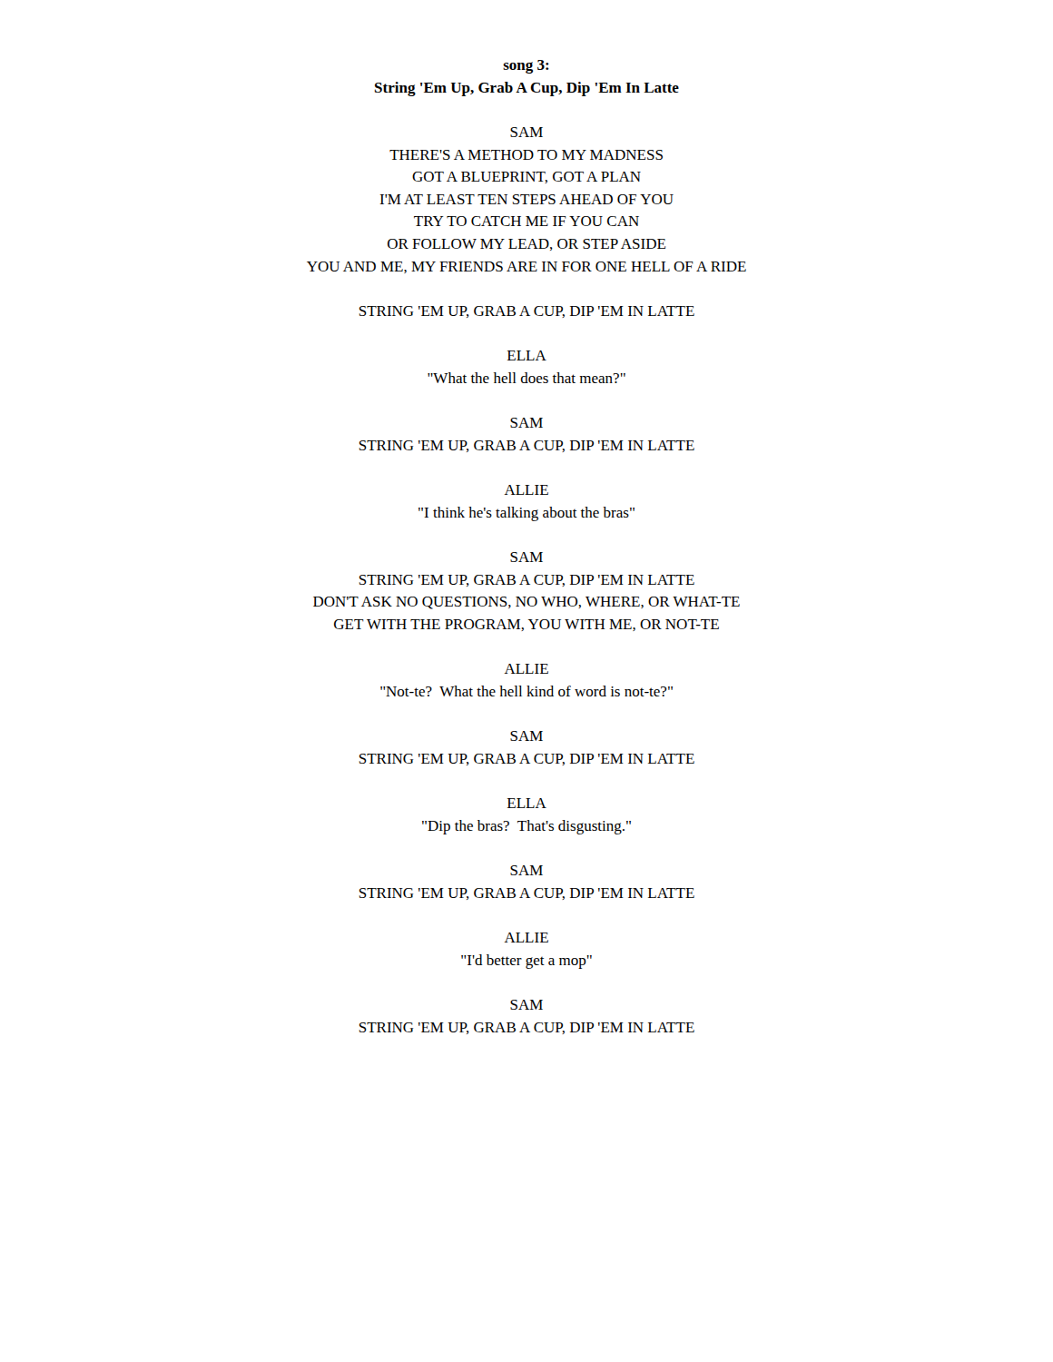song 3: String 'Em Up, Grab A Cup, Dip 'Em In Latte
SAM
THERE'S A METHOD TO MY MADNESS
GOT A BLUEPRINT, GOT A PLAN
I'M AT LEAST TEN STEPS AHEAD OF YOU
TRY TO CATCH ME IF YOU CAN
OR FOLLOW MY LEAD, OR STEP ASIDE
YOU AND ME, MY FRIENDS ARE IN FOR ONE HELL OF A RIDE
STRING 'EM UP, GRAB A CUP, DIP 'EM IN LATTE
ELLA
"What the hell does that mean?"
SAM
STRING 'EM UP, GRAB A CUP, DIP 'EM IN LATTE
ALLIE
"I think he's talking about the bras"
SAM
STRING 'EM UP, GRAB A CUP, DIP 'EM IN LATTE
DON'T ASK NO QUESTIONS, NO WHO, WHERE, OR WHAT-TE
GET WITH THE PROGRAM, YOU WITH ME, OR NOT-TE
ALLIE
"Not-te? What the hell kind of word is not-te?"
SAM
STRING 'EM UP, GRAB A CUP, DIP 'EM IN LATTE
ELLA
"Dip the bras? That's disgusting."
SAM
STRING 'EM UP, GRAB A CUP, DIP 'EM IN LATTE
ALLIE
"I'd better get a mop"
SAM
STRING 'EM UP, GRAB A CUP, DIP 'EM IN LATTE